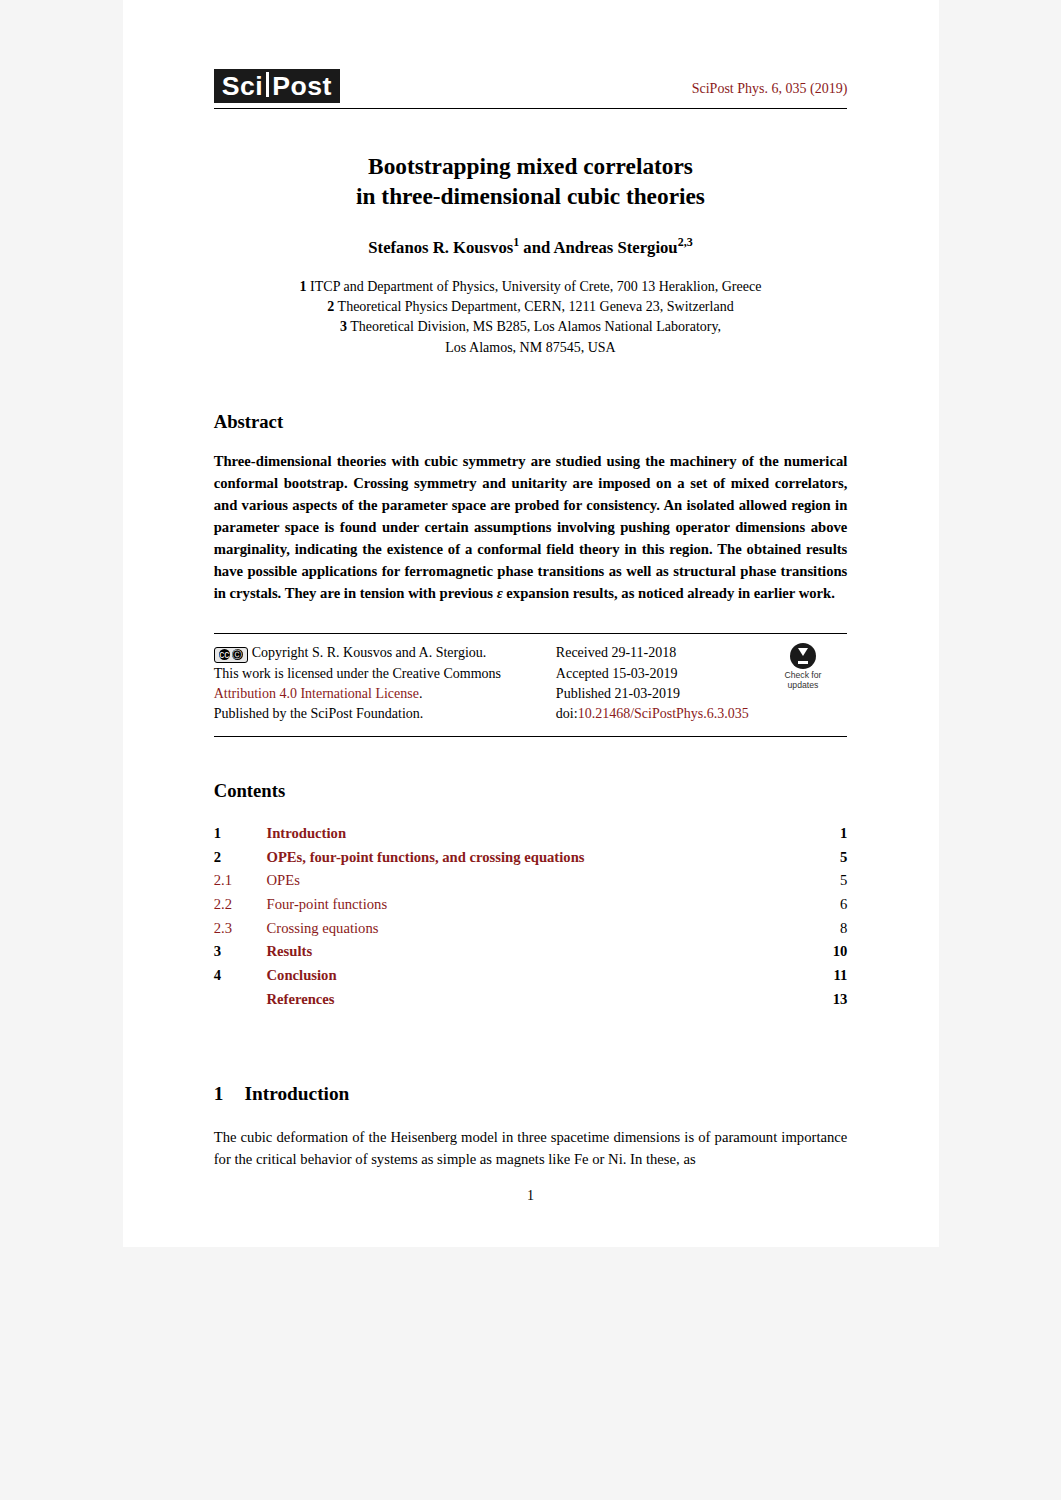Sci Post
SciPost Phys. 6, 035 (2019)
Bootstrapping mixed correlators
in three-dimensional cubic theories
Stefanos R. Kousvos1 and Andreas Stergiou2,3
1 ITCP and Department of Physics, University of Crete, 700 13 Heraklion, Greece
2 Theoretical Physics Department, CERN, 1211 Geneva 23, Switzerland
3 Theoretical Division, MS B285, Los Alamos National Laboratory,
Los Alamos, NM 87545, USA
Abstract
Three-dimensional theories with cubic symmetry are studied using the machinery of the numerical conformal bootstrap. Crossing symmetry and unitarity are imposed on a set of mixed correlators, and various aspects of the parameter space are probed for consistency. An isolated allowed region in parameter space is found under certain assumptions involving pushing operator dimensions above marginality, indicating the existence of a conformal field theory in this region. The obtained results have possible applications for ferromagnetic phase transitions as well as structural phase transitions in crystals. They are in tension with previous ε expansion results, as noticed already in earlier work.
ccⒸCopyright S. R. Kousvos and A. Stergiou.
This work is licensed under the Creative Commons
Attribution 4.0 International License.
Published by the SciPost Foundation.
Received 29-11-2018
Accepted 15-03-2019
Published 21-03-2019
doi:10.21468/SciPostPhys.6.3.035
Check for
updates
Contents
| 1 | Introduction | 1 |
| 2 | OPEs, four-point functions, and crossing equations | 5 |
| 2.1 | OPEs | 5 |
| 2.2 | Four-point functions | 6 |
| 2.3 | Crossing equations | 8 |
| 3 | Results | 10 |
| 4 | Conclusion | 11 |
| | References | 13 |
1 Introduction
The cubic deformation of the Heisenberg model in three spacetime dimensions is of paramount importance for the critical behavior of systems as simple as magnets like Fe or Ni. In these, as
1